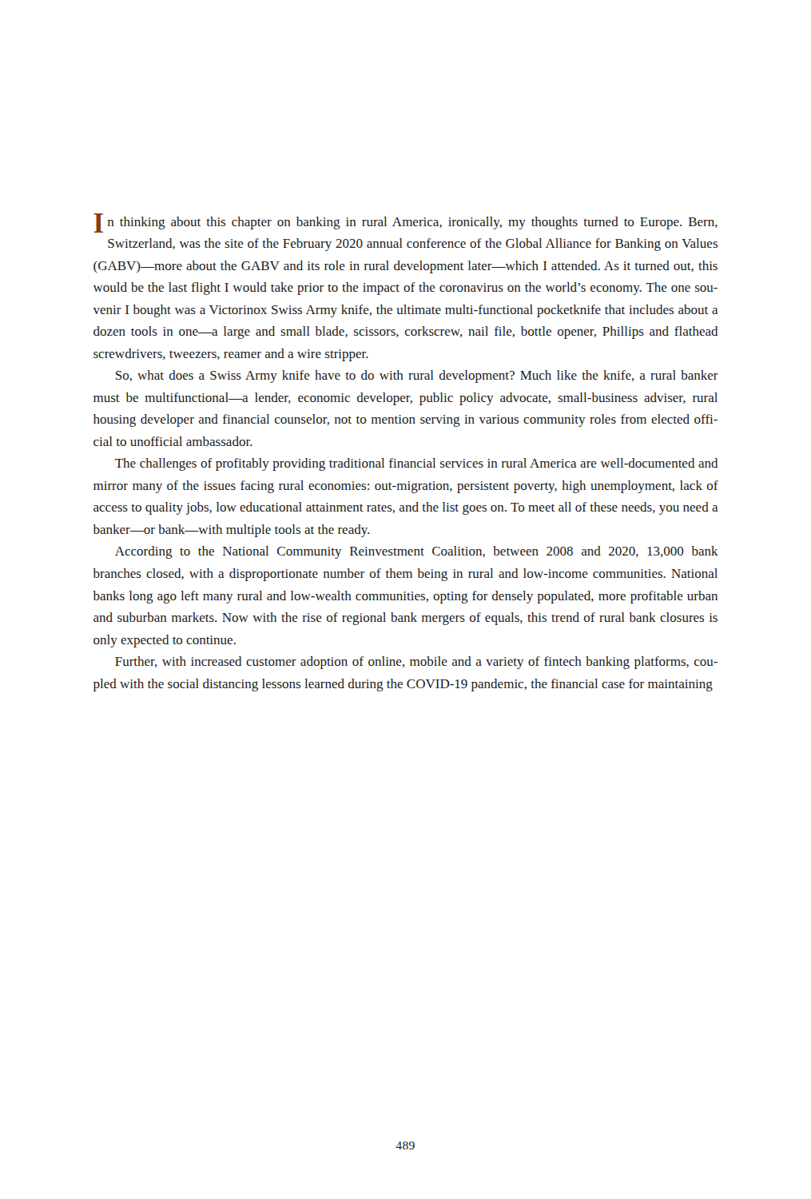In thinking about this chapter on banking in rural America, ironically, my thoughts turned to Europe. Bern, Switzerland, was the site of the February 2020 annual conference of the Global Alliance for Banking on Values (GABV)—more about the GABV and its role in rural development later—which I attended. As it turned out, this would be the last flight I would take prior to the impact of the coronavirus on the world’s economy. The one souvenir I bought was a Victorinox Swiss Army knife, the ultimate multi-functional pocketknife that includes about a dozen tools in one—a large and small blade, scissors, corkscrew, nail file, bottle opener, Phillips and flathead screwdrivers, tweezers, reamer and a wire stripper.
So, what does a Swiss Army knife have to do with rural development? Much like the knife, a rural banker must be multifunctional—a lender, economic developer, public policy advocate, small-business adviser, rural housing developer and financial counselor, not to mention serving in various community roles from elected official to unofficial ambassador.
The challenges of profitably providing traditional financial services in rural America are well-documented and mirror many of the issues facing rural economies: out-migration, persistent poverty, high unemployment, lack of access to quality jobs, low educational attainment rates, and the list goes on. To meet all of these needs, you need a banker—or bank—with multiple tools at the ready.
According to the National Community Reinvestment Coalition, between 2008 and 2020, 13,000 bank branches closed, with a disproportionate number of them being in rural and low-income communities. National banks long ago left many rural and low-wealth communities, opting for densely populated, more profitable urban and suburban markets. Now with the rise of regional bank mergers of equals, this trend of rural bank closures is only expected to continue.
Further, with increased customer adoption of online, mobile and a variety of fintech banking platforms, coupled with the social distancing lessons learned during the COVID-19 pandemic, the financial case for maintaining
489